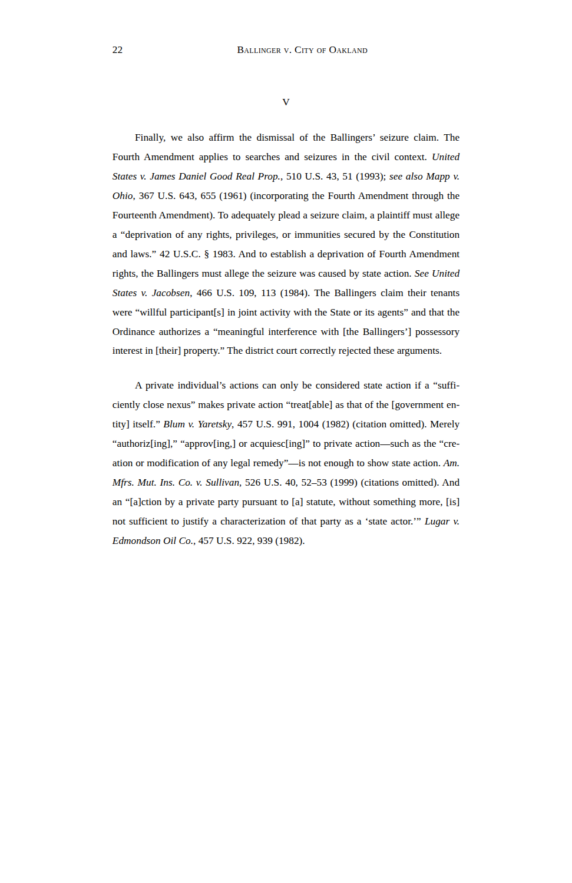22 Ballinger v. City of Oakland
V
Finally, we also affirm the dismissal of the Ballingers’ seizure claim. The Fourth Amendment applies to searches and seizures in the civil context. United States v. James Daniel Good Real Prop., 510 U.S. 43, 51 (1993); see also Mapp v. Ohio, 367 U.S. 643, 655 (1961) (incorporating the Fourth Amendment through the Fourteenth Amendment). To adequately plead a seizure claim, a plaintiff must allege a “deprivation of any rights, privileges, or immunities secured by the Constitution and laws.” 42 U.S.C. § 1983. And to establish a deprivation of Fourth Amendment rights, the Ballingers must allege the seizure was caused by state action. See United States v. Jacobsen, 466 U.S. 109, 113 (1984). The Ballingers claim their tenants were “willful participant[s] in joint activity with the State or its agents” and that the Ordinance authorizes a “meaningful interference with [the Ballingers’] possessory interest in [their] property.” The district court correctly rejected these arguments.
A private individual’s actions can only be considered state action if a “sufficiently close nexus” makes private action “treat[able] as that of the [government entity] itself.” Blum v. Yaretsky, 457 U.S. 991, 1004 (1982) (citation omitted). Merely “authoriz[ing],” “approv[ing,] or acquiesc[ing]” to private action—such as the “creation or modification of any legal remedy”—is not enough to show state action. Am. Mfrs. Mut. Ins. Co. v. Sullivan, 526 U.S. 40, 52–53 (1999) (citations omitted). And an “[a]ction by a private party pursuant to [a] statute, without something more, [is] not sufficient to justify a characterization of that party as a ‘state actor.’” Lugar v. Edmondson Oil Co., 457 U.S. 922, 939 (1982).